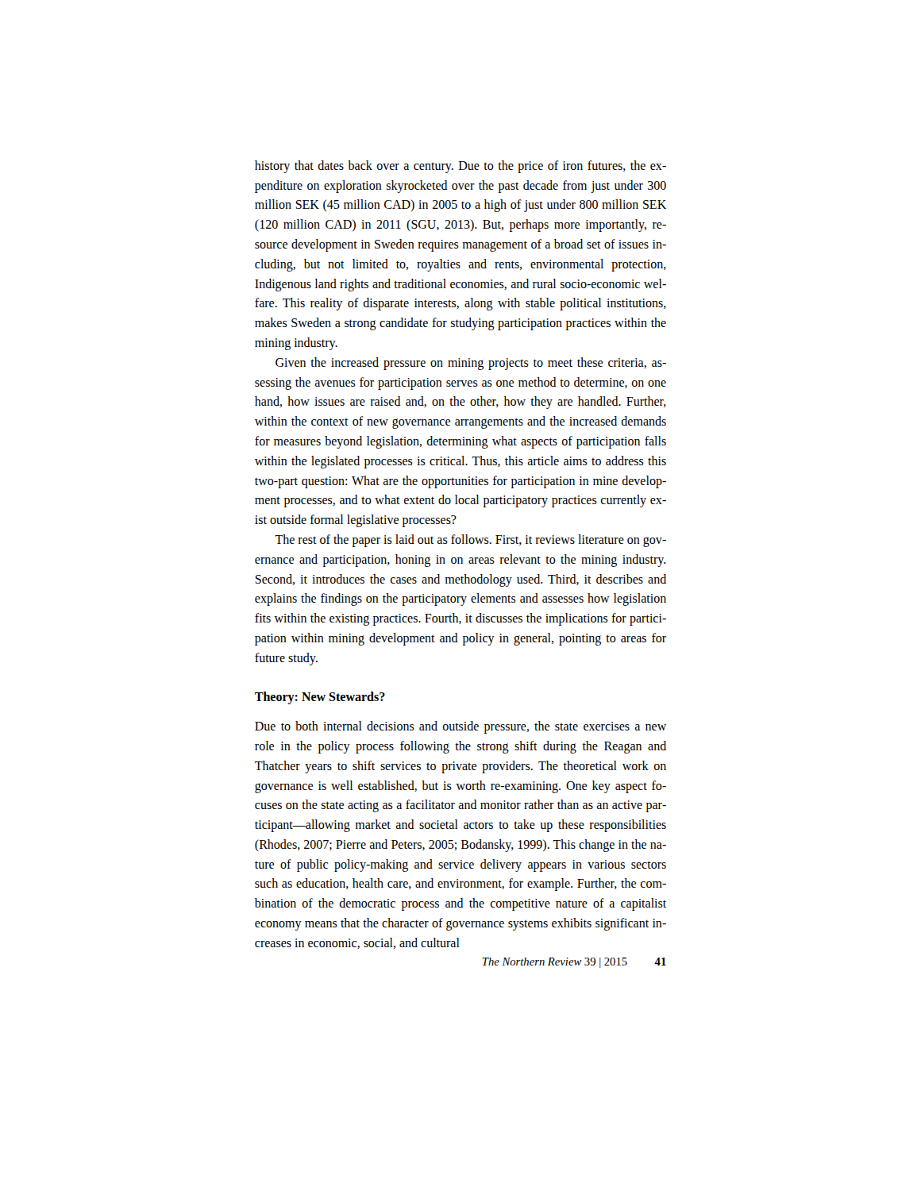history that dates back over a century. Due to the price of iron futures, the expenditure on exploration skyrocketed over the past decade from just under 300 million SEK (45 million CAD) in 2005 to a high of just under 800 million SEK (120 million CAD) in 2011 (SGU, 2013). But, perhaps more importantly, resource development in Sweden requires management of a broad set of issues including, but not limited to, royalties and rents, environmental protection, Indigenous land rights and traditional economies, and rural socio-economic welfare. This reality of disparate interests, along with stable political institutions, makes Sweden a strong candidate for studying participation practices within the mining industry.
Given the increased pressure on mining projects to meet these criteria, assessing the avenues for participation serves as one method to determine, on one hand, how issues are raised and, on the other, how they are handled. Further, within the context of new governance arrangements and the increased demands for measures beyond legislation, determining what aspects of participation falls within the legislated processes is critical. Thus, this article aims to address this two-part question: What are the opportunities for participation in mine development processes, and to what extent do local participatory practices currently exist outside formal legislative processes?
The rest of the paper is laid out as follows. First, it reviews literature on governance and participation, honing in on areas relevant to the mining industry. Second, it introduces the cases and methodology used. Third, it describes and explains the findings on the participatory elements and assesses how legislation fits within the existing practices. Fourth, it discusses the implications for participation within mining development and policy in general, pointing to areas for future study.
Theory: New Stewards?
Due to both internal decisions and outside pressure, the state exercises a new role in the policy process following the strong shift during the Reagan and Thatcher years to shift services to private providers. The theoretical work on governance is well established, but is worth re-examining. One key aspect focuses on the state acting as a facilitator and monitor rather than as an active participant—allowing market and societal actors to take up these responsibilities (Rhodes, 2007; Pierre and Peters, 2005; Bodansky, 1999). This change in the nature of public policy-making and service delivery appears in various sectors such as education, health care, and environment, for example. Further, the combination of the democratic process and the competitive nature of a capitalist economy means that the character of governance systems exhibits significant increases in economic, social, and cultural
The Northern Review 39 | 2015 41